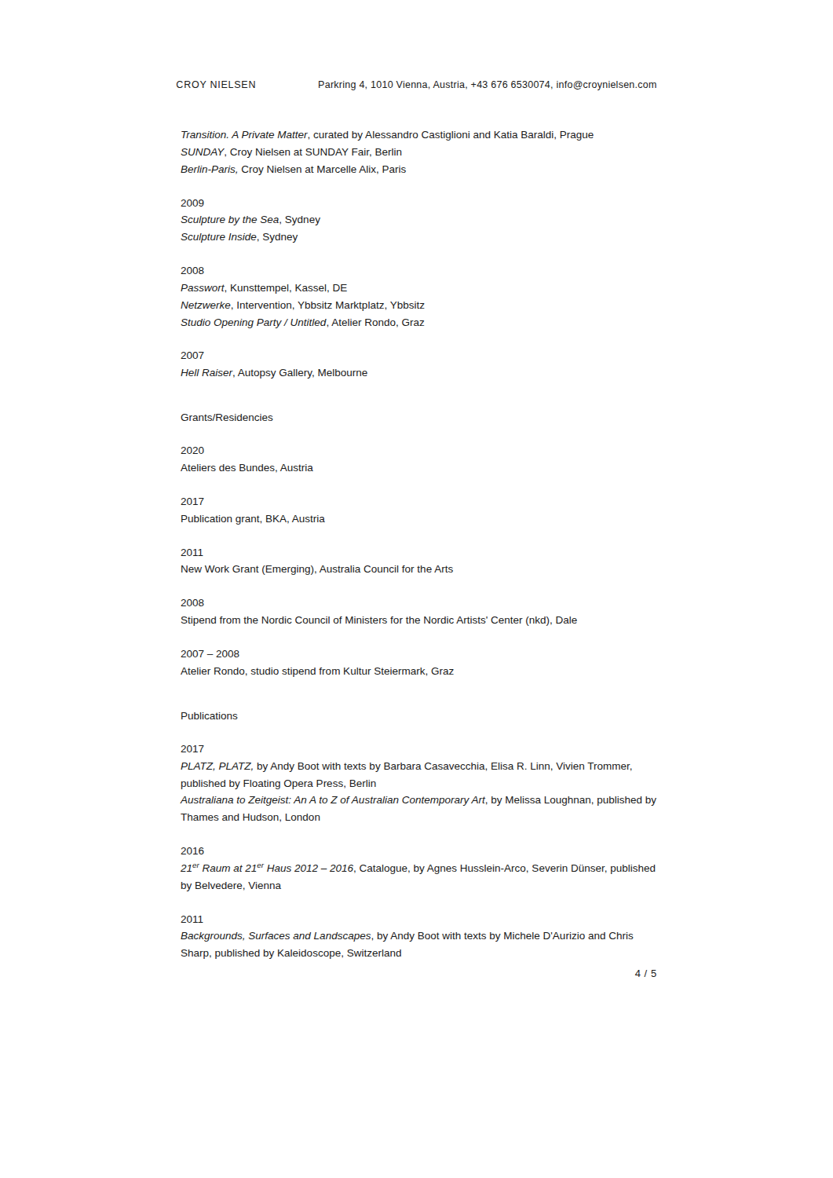CROY NIELSEN
Parkring 4, 1010 Vienna, Austria, +43 676 6530074, info@croynielsen.com
Transition. A Private Matter, curated by Alessandro Castiglioni and Katia Baraldi, Prague
SUNDAY, Croy Nielsen at SUNDAY Fair, Berlin
Berlin-Paris, Croy Nielsen at Marcelle Alix, Paris
2009
Sculpture by the Sea, Sydney
Sculpture Inside, Sydney
2008
Passwort, Kunsttempel, Kassel, DE
Netzwerke, Intervention, Ybbsitz Marktplatz, Ybbsitz
Studio Opening Party / Untitled, Atelier Rondo, Graz
2007
Hell Raiser, Autopsy Gallery, Melbourne
Grants/Residencies
2020
Ateliers des Bundes, Austria
2017
Publication grant, BKA, Austria
2011
New Work Grant (Emerging), Australia Council for the Arts
2008
Stipend from the Nordic Council of Ministers for the Nordic Artists' Center (nkd), Dale
2007 – 2008
Atelier Rondo, studio stipend from Kultur Steiermark, Graz
Publications
2017
PLATZ, PLATZ, by Andy Boot with texts by Barbara Casavecchia, Elisa R. Linn, Vivien Trommer, published by Floating Opera Press, Berlin
Australiana to Zeitgeist: An A to Z of Australian Contemporary Art, by Melissa Loughnan, published by Thames and Hudson, London
2016
21er Raum at 21er Haus 2012 – 2016, Catalogue, by Agnes Husslein-Arco, Severin Dünser, published by Belvedere, Vienna
2011
Backgrounds, Surfaces and Landscapes, by Andy Boot with texts by Michele D'Aurizio and Chris Sharp, published by Kaleidoscope, Switzerland
4 / 5